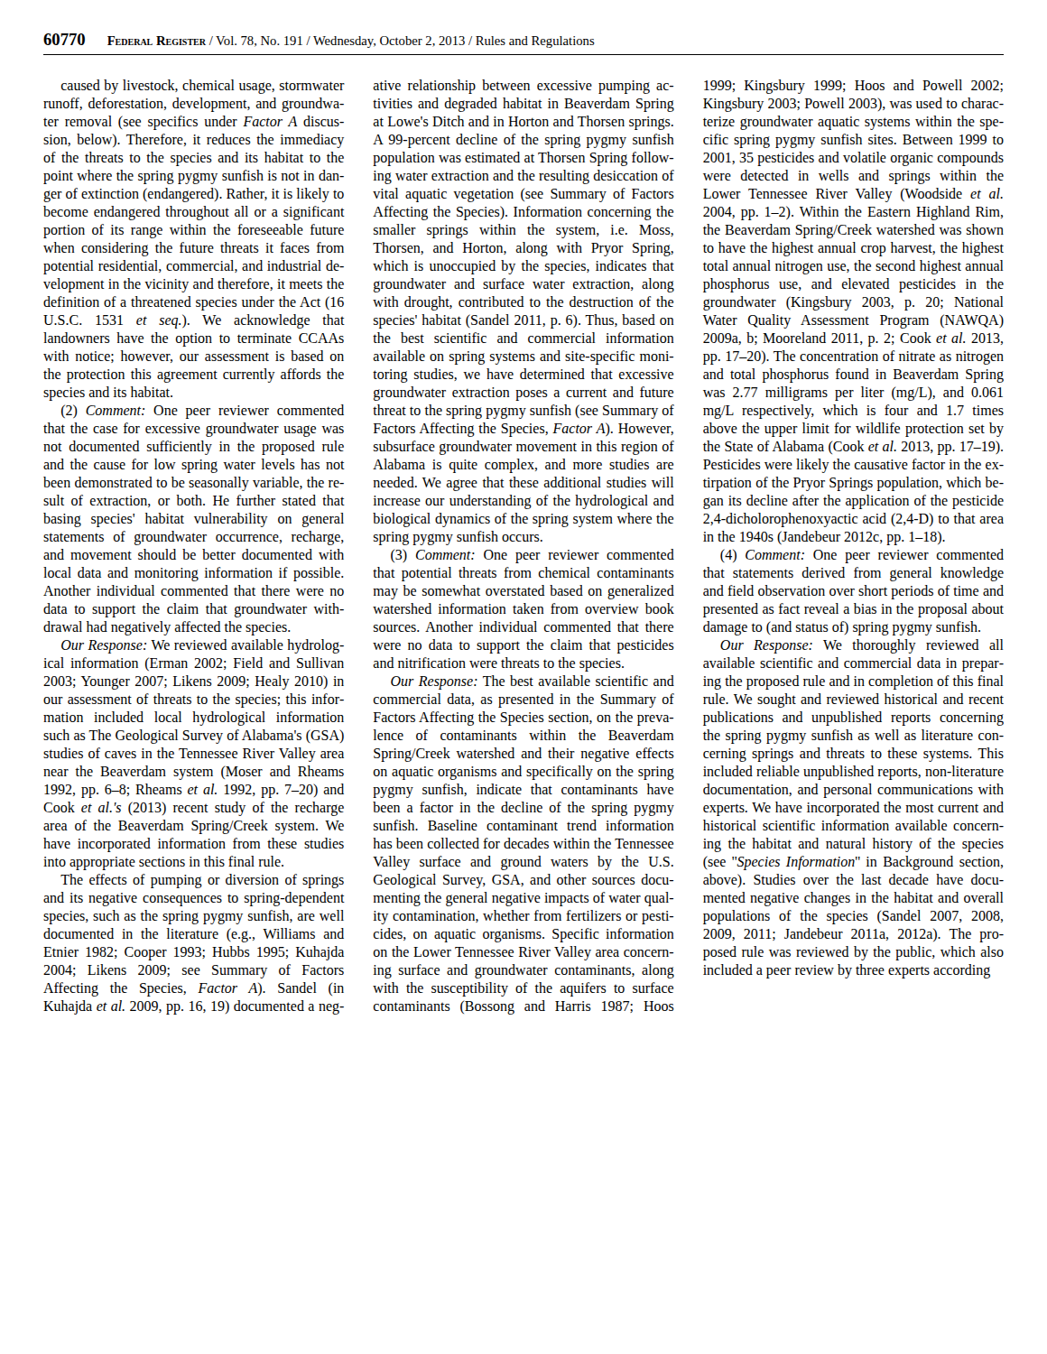60770 Federal Register / Vol. 78, No. 191 / Wednesday, October 2, 2013 / Rules and Regulations
caused by livestock, chemical usage, stormwater runoff, deforestation, development, and groundwater removal (see specifics under Factor A discussion, below). Therefore, it reduces the immediacy of the threats to the species and its habitat to the point where the spring pygmy sunfish is not in danger of extinction (endangered). Rather, it is likely to become endangered throughout all or a significant portion of its range within the foreseeable future when considering the future threats it faces from potential residential, commercial, and industrial development in the vicinity and therefore, it meets the definition of a threatened species under the Act (16 U.S.C. 1531 et seq.). We acknowledge that landowners have the option to terminate CCAAs with notice; however, our assessment is based on the protection this agreement currently affords the species and its habitat.
(2) Comment: One peer reviewer commented that the case for excessive groundwater usage was not documented sufficiently in the proposed rule and the cause for low spring water levels has not been demonstrated to be seasonally variable, the result of extraction, or both. He further stated that basing species' habitat vulnerability on general statements of groundwater occurrence, recharge, and movement should be better documented with local data and monitoring information if possible. Another individual commented that there were no data to support the claim that groundwater withdrawal had negatively affected the species.
Our Response: We reviewed available hydrological information (Erman 2002; Field and Sullivan 2003; Younger 2007; Likens 2009; Healy 2010) in our assessment of threats to the species; this information included local hydrological information such as The Geological Survey of Alabama's (GSA) studies of caves in the Tennessee River Valley area near the Beaverdam system (Moser and Rheams 1992, pp. 6–8; Rheams et al. 1992, pp. 7–20) and Cook et al.'s (2013) recent study of the recharge area of the Beaverdam Spring/Creek system. We have incorporated information from these studies into appropriate sections in this final rule.
The effects of pumping or diversion of springs and its negative consequences to spring-dependent species, such as the spring pygmy sunfish, are well documented in the literature (e.g., Williams and Etnier 1982; Cooper 1993; Hubbs 1995; Kuhajda 2004; Likens 2009; see Summary of Factors Affecting the Species, Factor A). Sandel (in Kuhajda et al. 2009, pp. 16, 19) documented a negative relationship between excessive pumping activities and degraded habitat in Beaverdam Spring at Lowe's Ditch and in Horton and Thorsen springs. A 99-percent decline of the spring pygmy sunfish population was estimated at Thorsen Spring following water extraction and the resulting desiccation of vital aquatic vegetation (see Summary of Factors Affecting the Species). Information concerning the smaller springs within the system, i.e. Moss, Thorsen, and Horton, along with Pryor Spring, which is unoccupied by the species, indicates that groundwater and surface water extraction, along with drought, contributed to the destruction of the species' habitat (Sandel 2011, p. 6). Thus, based on the best scientific and commercial information available on spring systems and site-specific monitoring studies, we have determined that excessive groundwater extraction poses a current and future threat to the spring pygmy sunfish (see Summary of Factors Affecting the Species, Factor A). However, subsurface groundwater movement in this region of Alabama is quite complex, and more studies are needed. We agree that these additional studies will increase our understanding of the hydrological and biological dynamics of the spring system where the spring pygmy sunfish occurs.
(3) Comment: One peer reviewer commented that potential threats from chemical contaminants may be somewhat overstated based on generalized watershed information taken from overview book sources. Another individual commented that there were no data to support the claim that pesticides and nitrification were threats to the species.
Our Response: The best available scientific and commercial data, as presented in the Summary of Factors Affecting the Species section, on the prevalence of contaminants within the Beaverdam Spring/Creek watershed and their negative effects on aquatic organisms and specifically on the spring pygmy sunfish, indicate that contaminants have been a factor in the decline of the spring pygmy sunfish. Baseline contaminant trend information has been collected for decades within the Tennessee Valley surface and ground waters by the U.S. Geological Survey, GSA, and other sources documenting the general negative impacts of water quality contamination, whether from fertilizers or pesticides, on aquatic organisms. Specific information on the Lower Tennessee River Valley area concerning surface and groundwater contaminants, along with the susceptibility of the aquifers to surface contaminants (Bossong and Harris 1987; Hoos 1999; Kingsbury 1999; Hoos and Powell 2002; Kingsbury 2003; Powell 2003), was used to characterize groundwater aquatic systems within the specific spring pygmy sunfish sites. Between 1999 to 2001, 35 pesticides and volatile organic compounds were detected in wells and springs within the Lower Tennessee River Valley (Woodside et al. 2004, pp. 1–2). Within the Eastern Highland Rim, the Beaverdam Spring/Creek watershed was shown to have the highest annual crop harvest, the highest total annual nitrogen use, the second highest annual phosphorus use, and elevated pesticides in the groundwater (Kingsbury 2003, p. 20; National Water Quality Assessment Program (NAWQA) 2009a, b; Mooreland 2011, p. 2; Cook et al. 2013, pp. 17–20). The concentration of nitrate as nitrogen and total phosphorus found in Beaverdam Spring was 2.77 milligrams per liter (mg/L), and 0.061 mg/L respectively, which is four and 1.7 times above the upper limit for wildlife protection set by the State of Alabama (Cook et al. 2013, pp. 17–19). Pesticides were likely the causative factor in the extirpation of the Pryor Springs population, which began its decline after the application of the pesticide 2,4-dicholorophenoxyactic acid (2,4-D) to that area in the 1940s (Jandebeur 2012c, pp. 1–18).
(4) Comment: One peer reviewer commented that statements derived from general knowledge and field observation over short periods of time and presented as fact reveal a bias in the proposal about damage to (and status of) spring pygmy sunfish.
Our Response: We thoroughly reviewed all available scientific and commercial data in preparing the proposed rule and in completion of this final rule. We sought and reviewed historical and recent publications and unpublished reports concerning the spring pygmy sunfish as well as literature concerning springs and threats to these systems. This included reliable unpublished reports, non-literature documentation, and personal communications with experts. We have incorporated the most current and historical scientific information available concerning the habitat and natural history of the species (see ''Species Information'' in Background section, above). Studies over the last decade have documented negative changes in the habitat and overall populations of the species (Sandel 2007, 2008, 2009, 2011; Jandebeur 2011a, 2012a). The proposed rule was reviewed by the public, which also included a peer review by three experts according